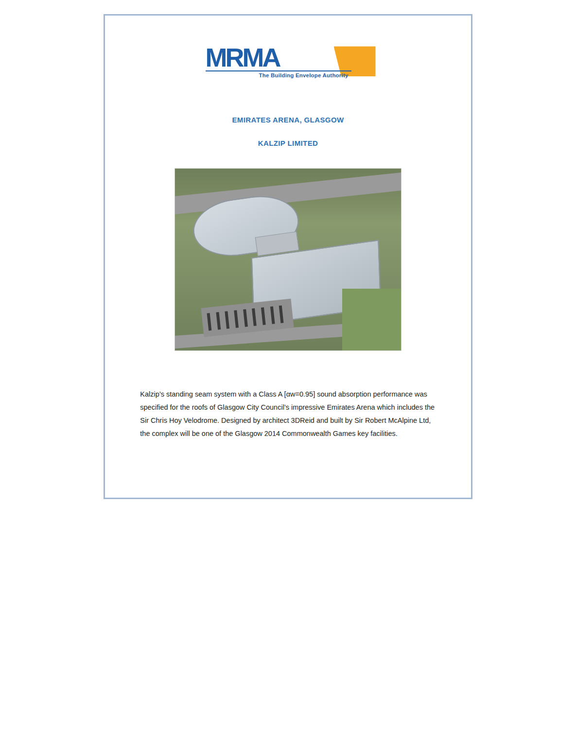MRMA
The Building Envelope Authority
EMIRATES ARENA, GLASGOW
KALZIP LIMITED
Kalzip’s standing seam system with a Class A [αw=0.95] sound absorption performance was specified for the roofs of Glasgow City Council’s impressive Emirates Arena which includes the Sir Chris Hoy Velodrome. Designed by architect 3DReid and built by Sir Robert McAlpine Ltd, the complex will be one of the Glasgow 2014 Commonwealth Games key facilities.